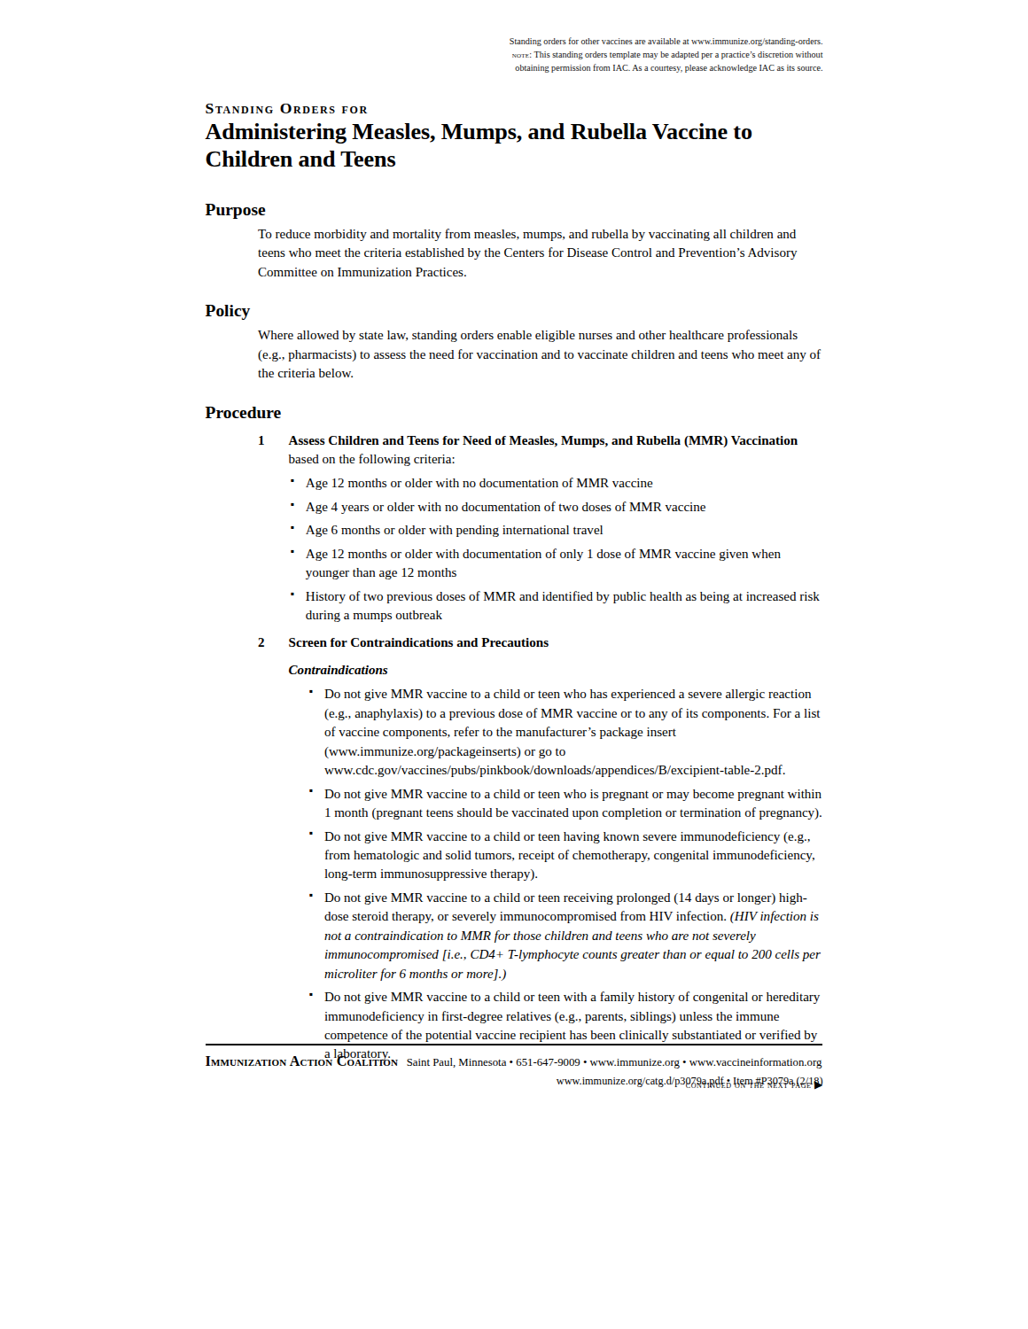Standing orders for other vaccines are available at www.immunize.org/standing-orders.
note: This standing orders template may be adapted per a practice’s discretion without
obtaining permission from IAC. As a courtesy, please acknowledge IAC as its source.
Standing Orders for
Administering Measles, Mumps, and Rubella Vaccine to Children and Teens
Purpose
To reduce morbidity and mortality from measles, mumps, and rubella by vaccinating all children and teens who meet the criteria established by the Centers for Disease Control and Prevention’s Advisory Committee on Immunization Practices.
Policy
Where allowed by state law, standing orders enable eligible nurses and other healthcare professionals (e.g., pharmacists) to assess the need for vaccination and to vaccinate children and teens who meet any of the criteria below.
Procedure
1 Assess Children and Teens for Need of Measles, Mumps, and Rubella (MMR) Vaccination based on the following criteria:
Age 12 months or older with no documentation of MMR vaccine
Age 4 years or older with no documentation of two doses of MMR vaccine
Age 6 months or older with pending international travel
Age 12 months or older with documentation of only 1 dose of MMR vaccine given when younger than age 12 months
History of two previous doses of MMR and identified by public health as being at increased risk during a mumps outbreak
2 Screen for Contraindications and Precautions
Contraindications
Do not give MMR vaccine to a child or teen who has experienced a severe allergic reaction (e.g., anaphylaxis) to a previous dose of MMR vaccine or to any of its components. For a list of vaccine components, refer to the manufacturer’s package insert (www.immunize.org/packageinserts) or go to www.cdc.gov/vaccines/pubs/pinkbook/downloads/appendices/B/excipient-table-2.pdf.
Do not give MMR vaccine to a child or teen who is pregnant or may become pregnant within 1 month (pregnant teens should be vaccinated upon completion or termination of pregnancy).
Do not give MMR vaccine to a child or teen having known severe immunodeficiency (e.g., from hematologic and solid tumors, receipt of chemotherapy, congenital immunodeficiency, long-term immunosuppressive therapy).
Do not give MMR vaccine to a child or teen receiving prolonged (14 days or longer) high-dose steroid therapy, or severely immunocompromised from HIV infection. (HIV infection is not a contraindication to MMR for those children and teens who are not severely immunocompromised [i.e., CD4+ T-lymphocyte counts greater than or equal to 200 cells per microliter for 6 months or more].)
Do not give MMR vaccine to a child or teen with a family history of congenital or hereditary immunodeficiency in first-degree relatives (e.g., parents, siblings) unless the immune competence of the potential vaccine recipient has been clinically substantiated or verified by a laboratory.
continued on the next page ▶
Immunization Action Coalition Saint Paul, Minnesota • 651‑647‑9009 • www.immunize.org • www.vaccineinformation.org
www.immunize.org/catg.d/p3079a.pdf • Item #P3079a (2/18)